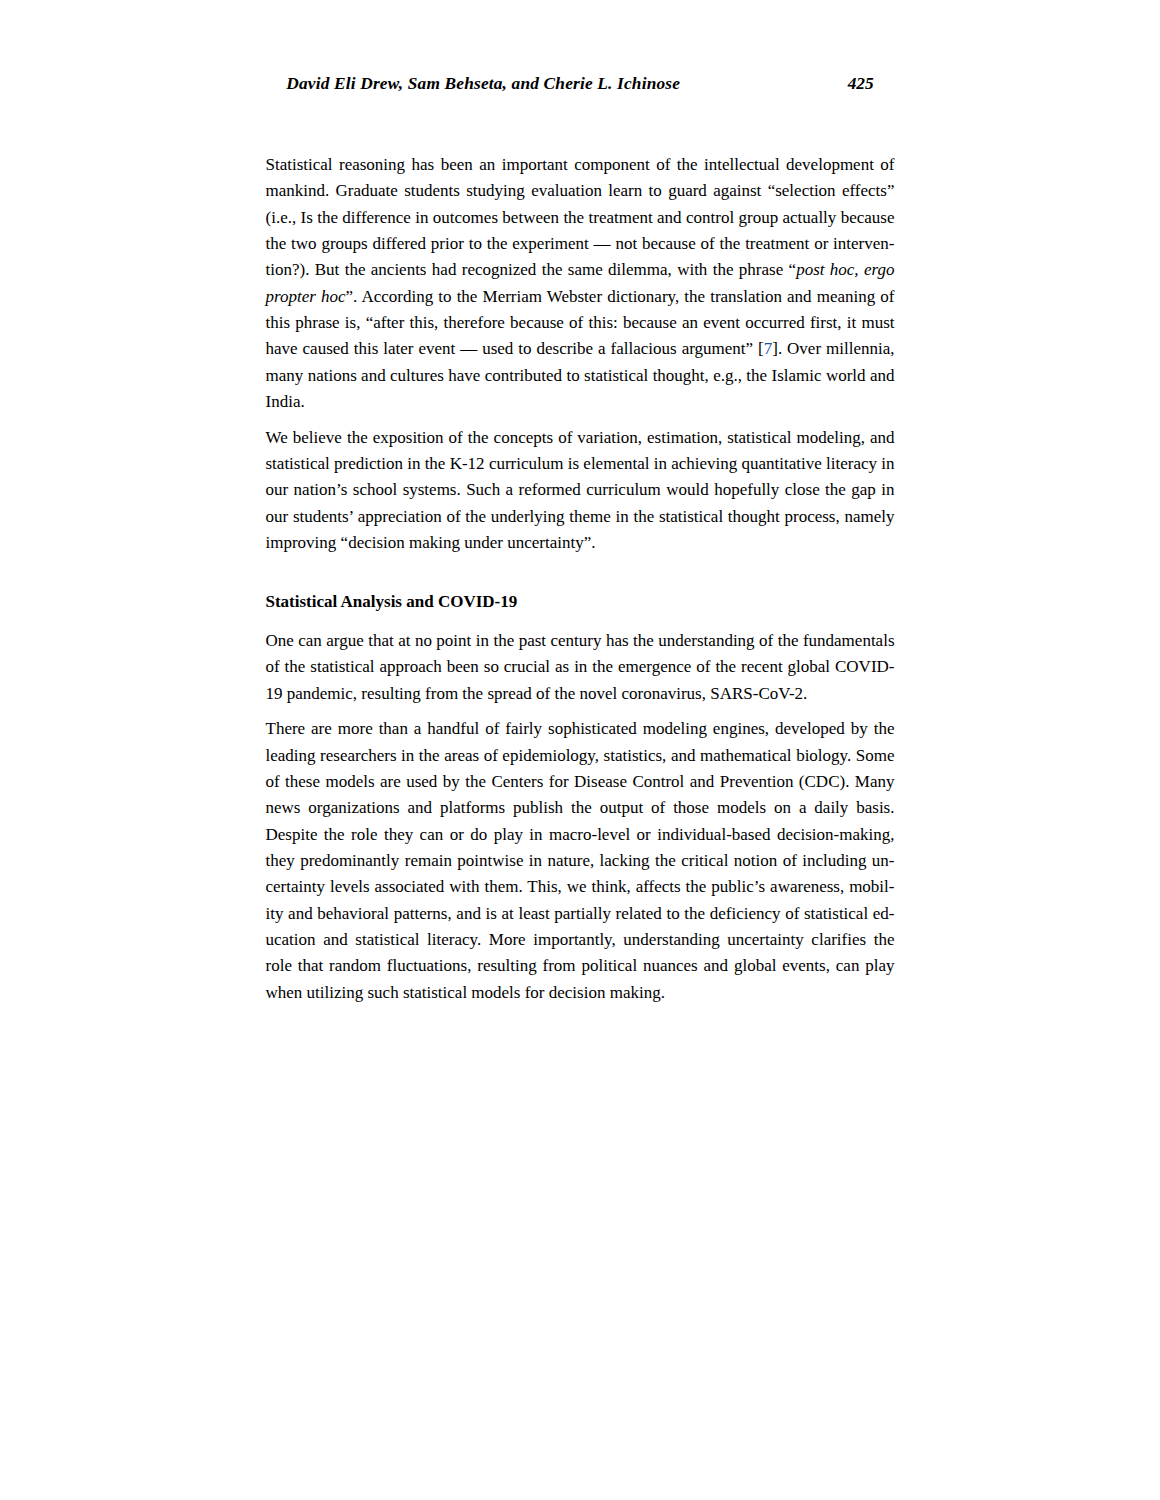David Eli Drew, Sam Behseta, and Cherie L. Ichinose 425
Statistical reasoning has been an important component of the intellectual development of mankind. Graduate students studying evaluation learn to guard against “selection effects” (i.e., Is the difference in outcomes between the treatment and control group actually because the two groups differed prior to the experiment — not because of the treatment or intervention?). But the ancients had recognized the same dilemma, with the phrase “post hoc, ergo propter hoc”. According to the Merriam Webster dictionary, the translation and meaning of this phrase is, “after this, therefore because of this: because an event occurred first, it must have caused this later event — used to describe a fallacious argument” [7]. Over millennia, many nations and cultures have contributed to statistical thought, e.g., the Islamic world and India.
We believe the exposition of the concepts of variation, estimation, statistical modeling, and statistical prediction in the K-12 curriculum is elemental in achieving quantitative literacy in our nation’s school systems. Such a reformed curriculum would hopefully close the gap in our students’ appreciation of the underlying theme in the statistical thought process, namely improving “decision making under uncertainty”.
Statistical Analysis and COVID-19
One can argue that at no point in the past century has the understanding of the fundamentals of the statistical approach been so crucial as in the emergence of the recent global COVID-19 pandemic, resulting from the spread of the novel coronavirus, SARS-CoV-2.
There are more than a handful of fairly sophisticated modeling engines, developed by the leading researchers in the areas of epidemiology, statistics, and mathematical biology. Some of these models are used by the Centers for Disease Control and Prevention (CDC). Many news organizations and platforms publish the output of those models on a daily basis. Despite the role they can or do play in macro-level or individual-based decision-making, they predominantly remain pointwise in nature, lacking the critical notion of including uncertainty levels associated with them. This, we think, affects the public’s awareness, mobility and behavioral patterns, and is at least partially related to the deficiency of statistical education and statistical literacy. More importantly, understanding uncertainty clarifies the role that random fluctuations, resulting from political nuances and global events, can play when utilizing such statistical models for decision making.